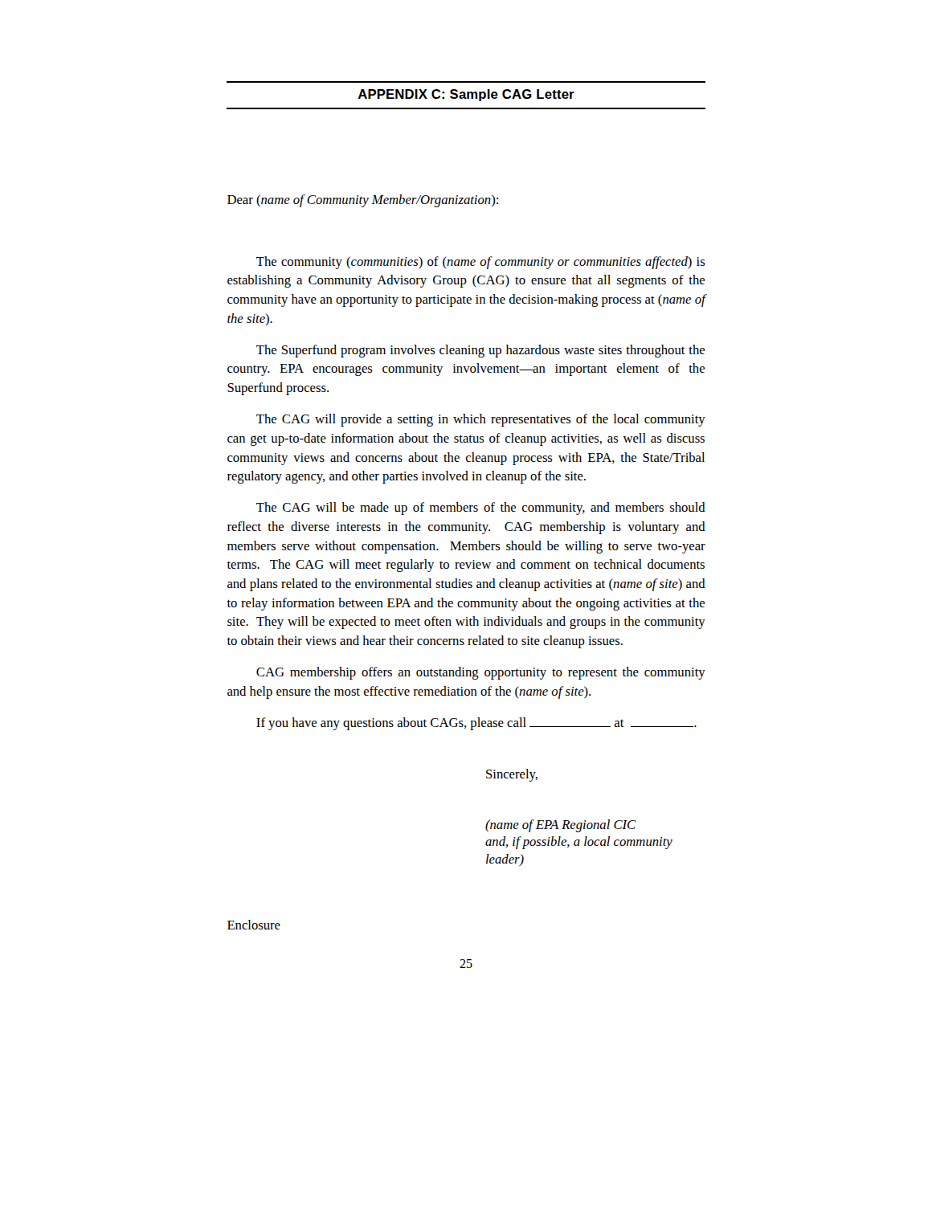APPENDIX C: Sample CAG Letter
Dear (name of Community Member/Organization):
The community (communities) of (name of community or communities affected) is establishing a Community Advisory Group (CAG) to ensure that all segments of the community have an opportunity to participate in the decision-making process at (name of the site).
The Superfund program involves cleaning up hazardous waste sites throughout the country. EPA encourages community involvement—an important element of the Superfund process.
The CAG will provide a setting in which representatives of the local community can get up-to-date information about the status of cleanup activities, as well as discuss community views and concerns about the cleanup process with EPA, the State/Tribal regulatory agency, and other parties involved in cleanup of the site.
The CAG will be made up of members of the community, and members should reflect the diverse interests in the community. CAG membership is voluntary and members serve without compensation. Members should be willing to serve two-year terms. The CAG will meet regularly to review and comment on technical documents and plans related to the environmental studies and cleanup activities at (name of site) and to relay information between EPA and the community about the ongoing activities at the site. They will be expected to meet often with individuals and groups in the community to obtain their views and hear their concerns related to site cleanup issues.
CAG membership offers an outstanding opportunity to represent the community and help ensure the most effective remediation of the (name of site).
If you have any questions about CAGs, please call at .
Sincerely,
(name of EPA Regional CIC
and, if possible, a local community leader)
Enclosure
25